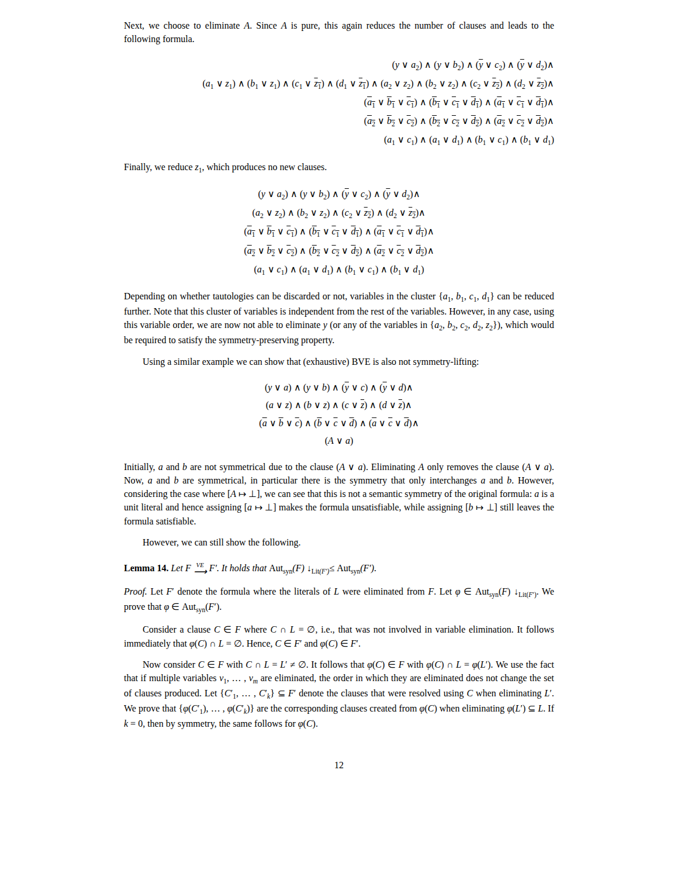Next, we choose to eliminate A. Since A is pure, this again reduces the number of clauses and leads to the following formula.
(y ∨ a2) ∧ (y ∨ b2) ∧ (y ∨ c2) ∧ (y ∨ d2)∧
(a1 ∨ z1) ∧ (b1 ∨ z1) ∧ (c1 ∨ z1) ∧ (d1 ∨ z1) ∧ (a2 ∨ z2) ∧ (b2 ∨ z2) ∧ (c2 ∨ z2) ∧ (d2 ∨ z2)∧
(a1 ∨ b1 ∨ c1) ∧ (b1 ∨ c1 ∨ d1) ∧ (a1 ∨ c1 ∨ d1)∧
(a2 ∨ b2 ∨ c2) ∧ (b2 ∨ c2 ∨ d2) ∧ (a2 ∨ c2 ∨ d2)∧
(a1 ∨ c1) ∧ (a1 ∨ d1) ∧ (b1 ∨ c1) ∧ (b1 ∨ d1)
Finally, we reduce z1, which produces no new clauses.
(y ∨ a2) ∧ (y ∨ b2) ∧ (y ∨ c2) ∧ (y ∨ d2)∧
(a2 ∨ z2) ∧ (b2 ∨ z2) ∧ (c2 ∨ z2) ∧ (d2 ∨ z2)∧
(a1 ∨ b1 ∨ c1) ∧ (b1 ∨ c1 ∨ d1) ∧ (a1 ∨ c1 ∨ d1)∧
(a2 ∨ b2 ∨ c2) ∧ (b2 ∨ c2 ∨ d2) ∧ (a2 ∨ c2 ∨ d2)∧
(a1 ∨ c1) ∧ (a1 ∨ d1) ∧ (b1 ∨ c1) ∧ (b1 ∨ d1)
Depending on whether tautologies can be discarded or not, variables in the cluster {a1, b1, c1, d1} can be reduced further. Note that this cluster of variables is independent from the rest of the variables. However, in any case, using this variable order, we are now not able to eliminate y (or any of the variables in {a2, b2, c2, d2, z2}), which would be required to satisfy the symmetry-preserving property.
Using a similar example we can show that (exhaustive) BVE is also not symmetry-lifting:
(y ∨ a) ∧ (y ∨ b) ∧ (y ∨ c) ∧ (y ∨ d)∧
(a ∨ z) ∧ (b ∨ z) ∧ (c ∨ z) ∧ (d ∨ z)∧
(a ∨ b ∨ c) ∧ (b ∨ c ∨ d) ∧ (a ∨ c ∨ d)∧
(A ∨ a)
Initially, a and b are not symmetrical due to the clause (A ∨ a). Eliminating A only removes the clause (A ∨ a). Now, a and b are symmetrical, in particular there is the symmetry that only interchanges a and b. However, considering the case where [A ↦ ⊥], we can see that this is not a semantic symmetry of the original formula: a is a unit literal and hence assigning [a ↦ ⊥] makes the formula unsatisfiable, while assigning [b ↦ ⊥] still leaves the formula satisfiable.
However, we can still show the following.
Lemma 14. Let F VE⟶ F′. It holds that Autsyn(F) ↓Lit(F′)≤ Autsyn(F′).
Proof. Let F′ denote the formula where the literals of L were eliminated from F. Let φ ∈ Autsyn(F) ↓Lit(F′). We prove that φ ∈ Autsyn(F′).
Consider a clause C ∈ F where C ∩ L = ∅, i.e., that was not involved in variable elimination. It follows immediately that φ(C) ∩ L = ∅. Hence, C ∈ F′ and φ(C) ∈ F′.
Now consider C ∈ F with C ∩ L = L′ ≠ ∅. It follows that φ(C) ∈ F with φ(C) ∩ L = φ(L′). We use the fact that if multiple variables v1, … , vm are eliminated, the order in which they are eliminated does not change the set of clauses produced. Let {C′1, … , C′k} ⊆ F′ denote the clauses that were resolved using C when eliminating L′. We prove that {φ(C′1), … , φ(C′k)} are the corresponding clauses created from φ(C) when eliminating φ(L′) ⊆ L. If k = 0, then by symmetry, the same follows for φ(C).
12